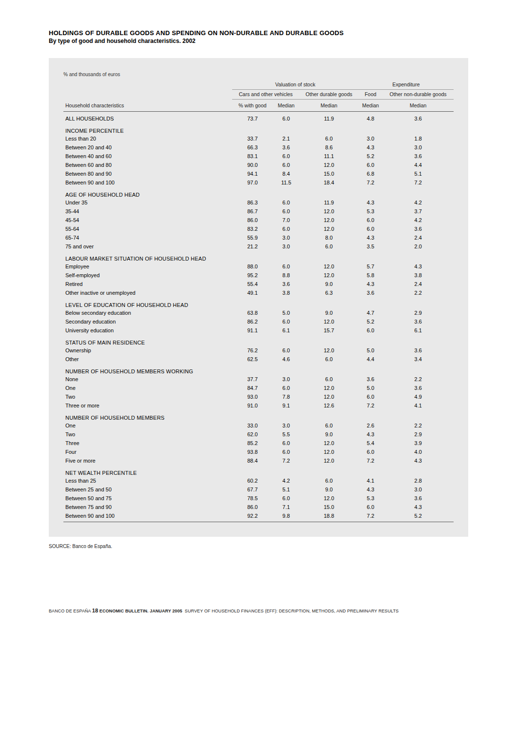Holdings of durable goods and spending on non-durable and durable goods
By type of good and household characteristics. 2002
% and thousands of euros
| Household characteristics | Valuation of stock | Expenditure |
| --- | --- | --- |
| Cars and other vehicles | Other durable goods | Food | Other non-durable goods |
| % with good | Median | Median | Median | Median |
| ALL HOUSEHOLDS | 73.7 | 6.0 | 11.9 | 4.8 | 3.6 |
| INCOME PERCENTILE | | | | | |
| Less than 20 | 33.7 | 2.1 | 6.0 | 3.0 | 1.8 |
| Between 20 and 40 | 66.3 | 3.6 | 8.6 | 4.3 | 3.0 |
| Between 40 and 60 | 83.1 | 6.0 | 11.1 | 5.2 | 3.6 |
| Between 60 and 80 | 90.0 | 6.0 | 12.0 | 6.0 | 4.4 |
| Between 80 and 90 | 94.1 | 8.4 | 15.0 | 6.8 | 5.1 |
| Between 90 and 100 | 97.0 | 11.5 | 18.4 | 7.2 | 7.2 |
| AGE OF HOUSEHOLD HEAD | | | | | |
| Under 35 | 86.3 | 6.0 | 11.9 | 4.3 | 4.2 |
| 35-44 | 86.7 | 6.0 | 12.0 | 5.3 | 3.7 |
| 45-54 | 86.0 | 7.0 | 12.0 | 6.0 | 4.2 |
| 55-64 | 83.2 | 6.0 | 12.0 | 6.0 | 3.6 |
| 65-74 | 55.9 | 3.0 | 8.0 | 4.3 | 2.4 |
| 75 and over | 21.2 | 3.0 | 6.0 | 3.5 | 2.0 |
| LABOUR MARKET SITUATION OF HOUSEHOLD HEAD | | | | | |
| Employee | 88.0 | 6.0 | 12.0 | 5.7 | 4.3 |
| Self-employed | 95.2 | 8.8 | 12.0 | 5.8 | 3.8 |
| Retired | 55.4 | 3.6 | 9.0 | 4.3 | 2.4 |
| Other inactive or unemployed | 49.1 | 3.8 | 6.3 | 3.6 | 2.2 |
| LEVEL OF EDUCATION OF HOUSEHOLD HEAD | | | | | |
| Below secondary education | 63.8 | 5.0 | 9.0 | 4.7 | 2.9 |
| Secondary education | 86.2 | 6.0 | 12.0 | 5.2 | 3.6 |
| University education | 91.1 | 6.1 | 15.7 | 6.0 | 6.1 |
| STATUS OF MAIN RESIDENCE | | | | | |
| Ownership | 76.2 | 6.0 | 12.0 | 5.0 | 3.6 |
| Other | 62.5 | 4.6 | 6.0 | 4.4 | 3.4 |
| NUMBER OF HOUSEHOLD MEMBERS WORKING | | | | | |
| None | 37.7 | 3.0 | 6.0 | 3.6 | 2.2 |
| One | 84.7 | 6.0 | 12.0 | 5.0 | 3.6 |
| Two | 93.0 | 7.8 | 12.0 | 6.0 | 4.9 |
| Three or more | 91.0 | 9.1 | 12.6 | 7.2 | 4.1 |
| NUMBER OF HOUSEHOLD MEMBERS | | | | | |
| One | 33.0 | 3.0 | 6.0 | 2.6 | 2.2 |
| Two | 62.0 | 5.5 | 9.0 | 4.3 | 2.9 |
| Three | 85.2 | 6.0 | 12.0 | 5.4 | 3.9 |
| Four | 93.8 | 6.0 | 12.0 | 6.0 | 4.0 |
| Five or more | 88.4 | 7.2 | 12.0 | 7.2 | 4.3 |
| NET WEALTH PERCENTILE | | | | | |
| Less than 25 | 60.2 | 4.2 | 6.0 | 4.1 | 2.8 |
| Between 25 and 50 | 67.7 | 5.1 | 9.0 | 4.3 | 3.0 |
| Between 50 and 75 | 78.5 | 6.0 | 12.0 | 5.3 | 3.6 |
| Between 75 and 90 | 86.0 | 7.1 | 15.0 | 6.0 | 4.3 |
| Between 90 and 100 | 92.2 | 9.8 | 18.8 | 7.2 | 5.2 |
SOURCE: Banco de España.
BANCO DE ESPAÑA 18 ECONOMIC BULLETIN. JANUARY 2005 SURVEY OF HOUSEHOLD FINANCES (EFF): DESCRIPTION, METHODS, AND PRELIMINARY RESULTS